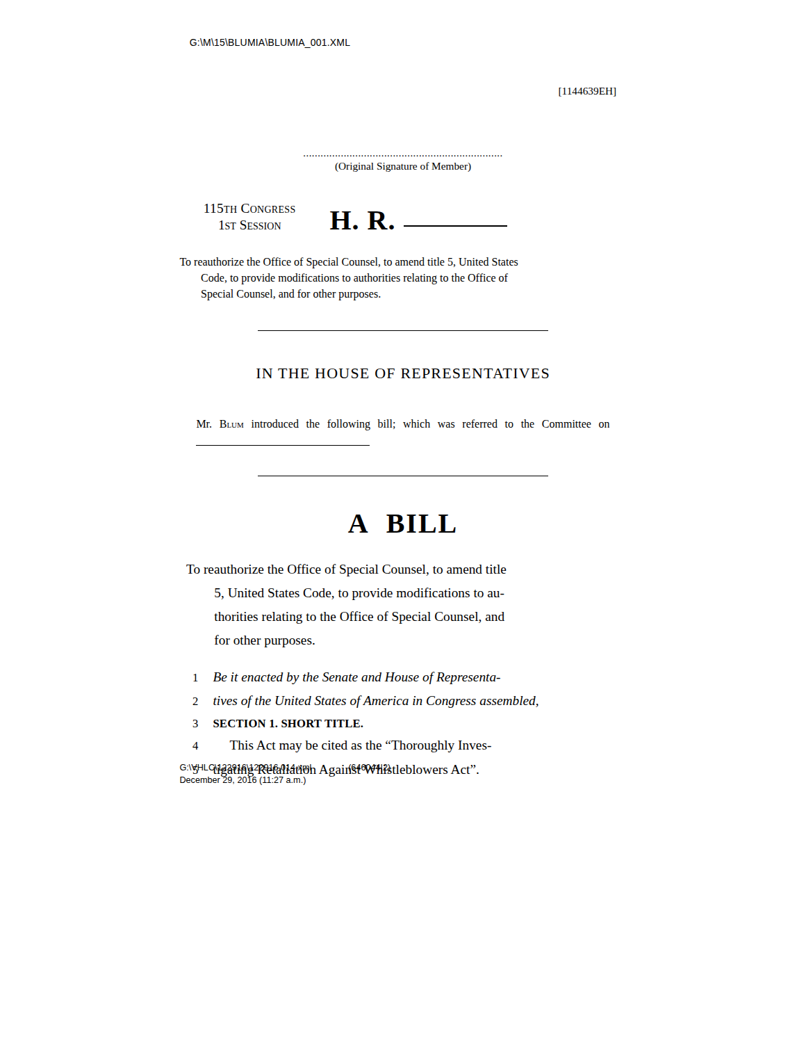G:\M\15\BLUMIA\BLUMIA_001.XML
[1144639EH]
.....................................................................
(Original Signature of Member)
115th Congress 1st Session
H. R.
To reauthorize the Office of Special Counsel, to amend title 5, United States Code, to provide modifications to authorities relating to the Office of Special Counsel, and for other purposes.
IN THE HOUSE OF REPRESENTATIVES
Mr. Blum introduced the following bill; which was referred to the Committee on
A BILL
To reauthorize the Office of Special Counsel, to amend title 5, United States Code, to provide modifications to au- thorities relating to the Office of Special Counsel, and for other purposes.
1 Be it enacted by the Senate and House of Representa-
2 tives of the United States of America in Congress assembled,
3 SECTION 1. SHORT TITLE.
4 This Act may be cited as the “Thoroughly Inves-
5 tigating Retaliation Against Whistleblowers Act”.
G:\VHLC\122916\122916.014.xml (646044|2)
December 29, 2016 (11:27 a.m.)